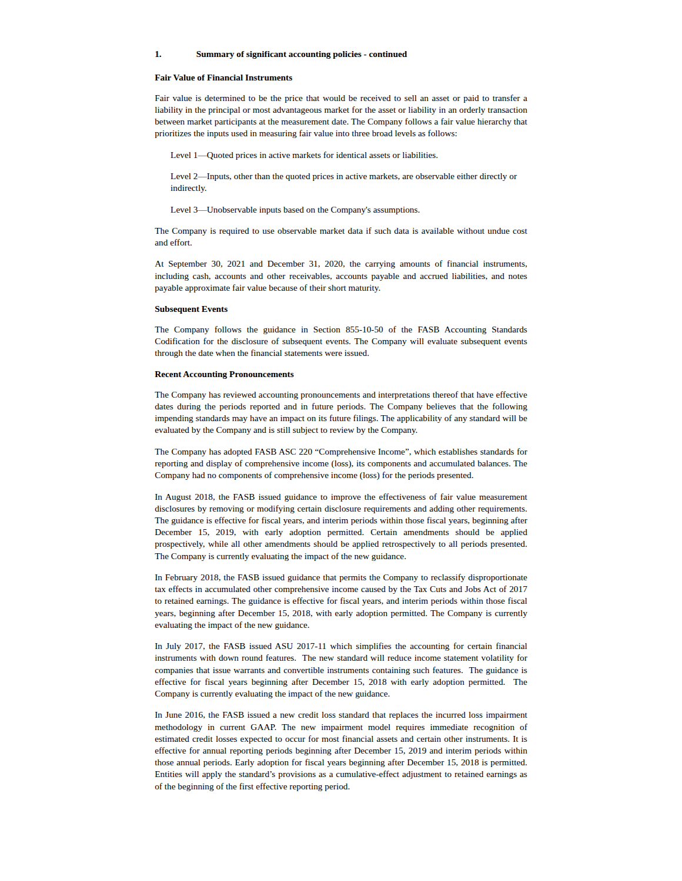1. Summary of significant accounting policies - continued
Fair Value of Financial Instruments
Fair value is determined to be the price that would be received to sell an asset or paid to transfer a liability in the principal or most advantageous market for the asset or liability in an orderly transaction between market participants at the measurement date. The Company follows a fair value hierarchy that prioritizes the inputs used in measuring fair value into three broad levels as follows:
Level 1—Quoted prices in active markets for identical assets or liabilities.
Level 2—Inputs, other than the quoted prices in active markets, are observable either directly or indirectly.
Level 3—Unobservable inputs based on the Company's assumptions.
The Company is required to use observable market data if such data is available without undue cost and effort.
At September 30, 2021 and December 31, 2020, the carrying amounts of financial instruments, including cash, accounts and other receivables, accounts payable and accrued liabilities, and notes payable approximate fair value because of their short maturity.
Subsequent Events
The Company follows the guidance in Section 855-10-50 of the FASB Accounting Standards Codification for the disclosure of subsequent events. The Company will evaluate subsequent events through the date when the financial statements were issued.
Recent Accounting Pronouncements
The Company has reviewed accounting pronouncements and interpretations thereof that have effective dates during the periods reported and in future periods. The Company believes that the following impending standards may have an impact on its future filings. The applicability of any standard will be evaluated by the Company and is still subject to review by the Company.
The Company has adopted FASB ASC 220 “Comprehensive Income”, which establishes standards for reporting and display of comprehensive income (loss), its components and accumulated balances. The Company had no components of comprehensive income (loss) for the periods presented.
In August 2018, the FASB issued guidance to improve the effectiveness of fair value measurement disclosures by removing or modifying certain disclosure requirements and adding other requirements. The guidance is effective for fiscal years, and interim periods within those fiscal years, beginning after December 15, 2019, with early adoption permitted. Certain amendments should be applied prospectively, while all other amendments should be applied retrospectively to all periods presented. The Company is currently evaluating the impact of the new guidance.
In February 2018, the FASB issued guidance that permits the Company to reclassify disproportionate tax effects in accumulated other comprehensive income caused by the Tax Cuts and Jobs Act of 2017 to retained earnings. The guidance is effective for fiscal years, and interim periods within those fiscal years, beginning after December 15, 2018, with early adoption permitted. The Company is currently evaluating the impact of the new guidance.
In July 2017, the FASB issued ASU 2017-11 which simplifies the accounting for certain financial instruments with down round features. The new standard will reduce income statement volatility for companies that issue warrants and convertible instruments containing such features. The guidance is effective for fiscal years beginning after December 15, 2018 with early adoption permitted. The Company is currently evaluating the impact of the new guidance.
In June 2016, the FASB issued a new credit loss standard that replaces the incurred loss impairment methodology in current GAAP. The new impairment model requires immediate recognition of estimated credit losses expected to occur for most financial assets and certain other instruments. It is effective for annual reporting periods beginning after December 15, 2019 and interim periods within those annual periods. Early adoption for fiscal years beginning after December 15, 2018 is permitted. Entities will apply the standard’s provisions as a cumulative-effect adjustment to retained earnings as of the beginning of the first effective reporting period.